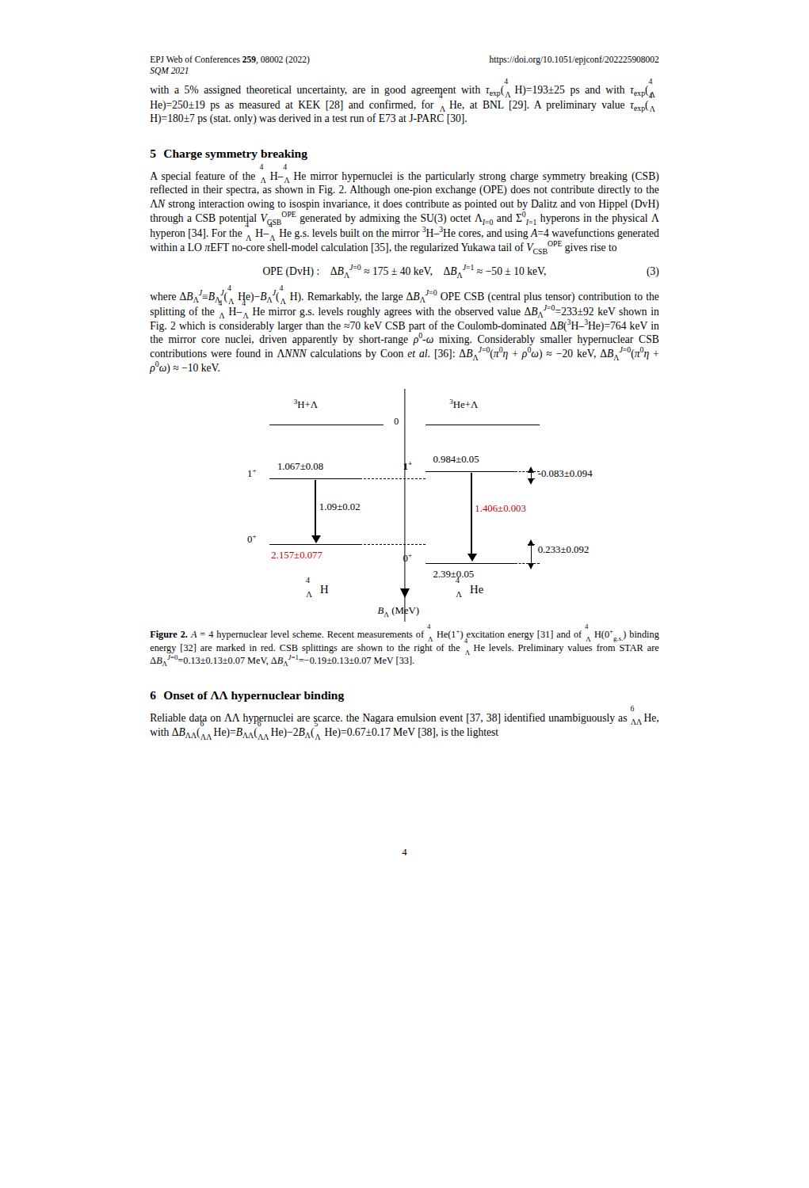EPJ Web of Conferences 259, 08002 (2022)
SQM 2021
https://doi.org/10.1051/epjconf/202225908002
with a 5% assigned theoretical uncertainty, are in good agreement with τexp(4ΛH)=193±25 ps and with τexp(4ΛHe)=250±19 ps as measured at KEK [28] and confirmed, for 4ΛHe, at BNL [29]. A preliminary value τexp(4ΛH)=180±7 ps (stat. only) was derived in a test run of E73 at J-PARC [30].
5 Charge symmetry breaking
A special feature of the 4ΛH–4ΛHe mirror hypernuclei is the particularly strong charge symmetry breaking (CSB) reflected in their spectra, as shown in Fig. 2. Although one-pion exchange (OPE) does not contribute directly to the ΛN strong interaction owing to isospin invariance, it does contribute as pointed out by Dalitz and von Hippel (DvH) through a CSB potential VCSBOPE generated by admixing the SU(3) octet ΛI=0 and Σ0I=1 hyperons in the physical Λ hyperon [34]. For the 4ΛH–4ΛHe g.s. levels built on the mirror 3H–3He cores, and using A=4 wavefunctions generated within a LO π EFT no-core shell-model calculation [35], the regularized Yukawa tail of VCSBOPE gives rise to
OPE (DvH) : ΔBΛJ=0 ≈ 175 ± 40 keV, ΔBΛJ=1 ≈ −50 ± 10 keV,
(3)
where ΔBΛJ≡BΛJ(4ΛHe)−BΛJ(4ΛH). Remarkably, the large ΔBΛJ=0 OPE CSB (central plus tensor) contribution to the splitting of the 4ΛH–4ΛHe mirror g.s. levels roughly agrees with the observed value ΔBΛJ=0=233±92 keV shown in Fig. 2 which is considerably larger than the ≈70 keV CSB part of the Coulomb-dominated ΔB(3H–3He)=764 keV in the mirror core nuclei, driven apparently by short-range ρ0-ω mixing. Considerably smaller hypernuclear CSB contributions were found in ΛNNN calculations by Coon et al. [36]: ΔBΛJ=0(π0η + ρ0ω) ≈ −20 keV, ΔBΛJ=0(π0η + ρ0ω) ≈ −10 keV.
3H+Λ
3He+Λ
0
1+
1.067±0.08
0+
2.157±0.077
1.09±0.02
1+
0.984±0.05
0+
2.39±0.05
1.406±0.003
-0.083±0.094
0.233±0.092
4ΛH
4ΛHe
BΛ (MeV)
Figure 2. A = 4 hypernuclear level scheme. Recent measurements of 4ΛHe(1+) excitation energy [31] and of 4ΛH(0+g.s.) binding energy [32] are marked in red. CSB splittings are shown to the right of the 4ΛHe levels. Preliminary values from STAR are ΔBΛJ=0=0.13±0.13±0.07 MeV, ΔBΛJ=1=−0.19±0.13±0.07 MeV [33].
6 Onset of ΛΛ hypernuclear binding
Reliable data on ΛΛ hypernuclei are scarce. the Nagara emulsion event [37, 38] identified unambiguously as 6ΛΛHe, with ΔBΛΛ(6ΛΛHe)=BΛΛ(6ΛΛHe)−2BΛ(5ΛHe)=0.67±0.17 MeV [38], is the lightest
4